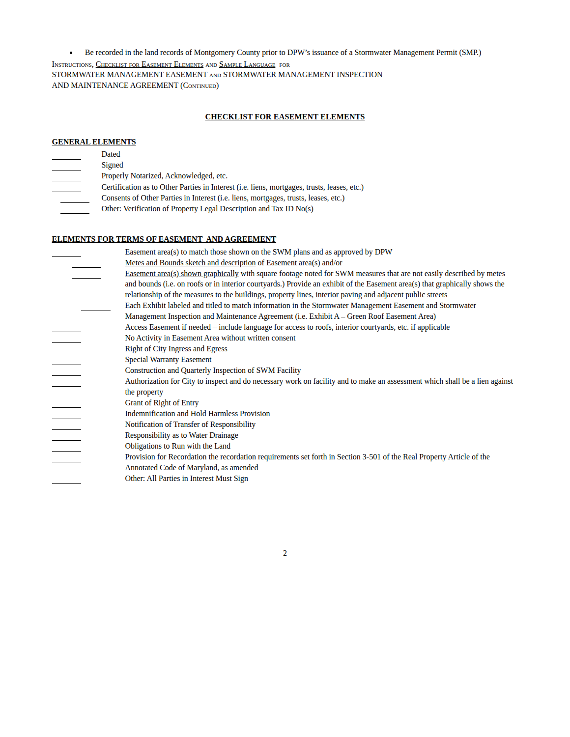Be recorded in the land records of Montgomery County prior to DPW’s issuance of a Stormwater Management Permit (SMP.)
Instructions, Checklist for Easement Elements and Sample Language for
STORMWATER MANAGEMENT EASEMENT and STORMWATER MANAGEMENT INSPECTION
AND MAINTENANCE AGREEMENT (Continued)
CHECKLIST FOR EASEMENT ELEMENTS
GENERAL ELEMENTS
| | Dated |
| | Signed |
| | Properly Notarized, Acknowledged, etc. |
| | Certification as to Other Parties in Interest (i.e. liens, mortgages, trusts, leases, etc.) |
| | Consents of Other Parties in Interest (i.e. liens, mortgages, trusts, leases, etc.) |
| | Other: Verification of Property Legal Description and Tax ID No(s) |
ELEMENTS FOR TERMS OF EASEMENT AND AGREEMENT
| | Easement area(s) to match those shown on the SWM plans and as approved by DPW |
| | Metes and Bounds sketch and description of Easement area(s) and/or |
| | Easement area(s) shown graphically with square footage noted for SWM measures that are not easily described by metes and bounds (i.e. on roofs or in interior courtyards.) Provide an exhibit of the Easement area(s) that graphically shows the relationship of the measures to the buildings, property lines, interior paving and adjacent public streets |
| | Each Exhibit labeled and titled to match information in the Stormwater Management Easement and Stormwater Management Inspection and Maintenance Agreement (i.e. Exhibit A – Green Roof Easement Area) |
| | Access Easement if needed – include language for access to roofs, interior courtyards, etc. if applicable |
| | No Activity in Easement Area without written consent |
| | Right of City Ingress and Egress |
| | Special Warranty Easement |
| | Construction and Quarterly Inspection of SWM Facility |
| | Authorization for City to inspect and do necessary work on facility and to make an assessment which shall be a lien against the property |
| | Grant of Right of Entry |
| | Indemnification and Hold Harmless Provision |
| | Notification of Transfer of Responsibility |
| | Responsibility as to Water Drainage |
| | Obligations to Run with the Land |
| | Provision for Recordation the recordation requirements set forth in Section 3-501 of the Real Property Article of the Annotated Code of Maryland, as amended |
| | Other: All Parties in Interest Must Sign |
2